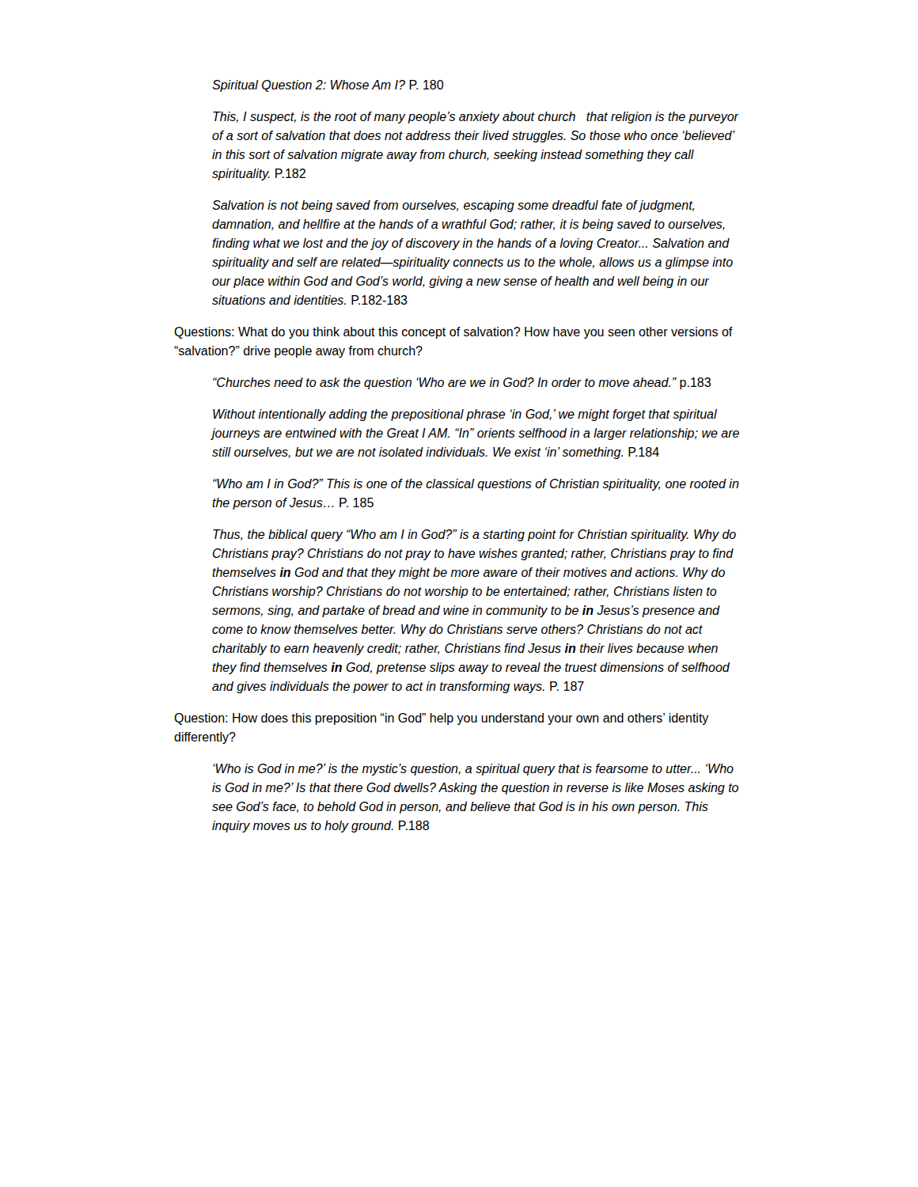Spiritual Question 2: Whose Am I? P. 180
This, I suspect, is the root of many people’s anxiety about church that religion is the purveyor of a sort of salvation that does not address their lived struggles. So those who once ‘believed’ in this sort of salvation migrate away from church, seeking instead something they call spirituality. P.182
Salvation is not being saved from ourselves, escaping some dreadful fate of judgment, damnation, and hellfire at the hands of a wrathful God; rather, it is being saved to ourselves, finding what we lost and the joy of discovery in the hands of a loving Creator... Salvation and spirituality and self are related—spirituality connects us to the whole, allows us a glimpse into our place within God and God’s world, giving a new sense of health and well being in our situations and identities. P.182-183
Questions: What do you think about this concept of salvation? How have you seen other versions of “salvation?” drive people away from church?
“Churches need to ask the question ‘Who are we in God? In order to move ahead.” p.183
Without intentionally adding the prepositional phrase ‘in God,’ we might forget that spiritual journeys are entwined with the Great I AM. “In” orients selfhood in a larger relationship; we are still ourselves, but we are not isolated individuals. We exist ‘in’ something. P.184
“Who am I in God?” This is one of the classical questions of Christian spirituality, one rooted in the person of Jesus… P. 185
Thus, the biblical query “Who am I in God?” is a starting point for Christian spirituality. Why do Christians pray? Christians do not pray to have wishes granted; rather, Christians pray to find themselves in God and that they might be more aware of their motives and actions. Why do Christians worship? Christians do not worship to be entertained; rather, Christians listen to sermons, sing, and partake of bread and wine in community to be in Jesus’s presence and come to know themselves better. Why do Christians serve others? Christians do not act charitably to earn heavenly credit; rather, Christians find Jesus in their lives because when they find themselves in God, pretense slips away to reveal the truest dimensions of selfhood and gives individuals the power to act in transforming ways. P. 187
Question: How does this preposition “in God” help you understand your own and others’ identity differently?
‘Who is God in me?’ is the mystic’s question, a spiritual query that is fearsome to utter... ‘Who is God in me?’ Is that there God dwells? Asking the question in reverse is like Moses asking to see God’s face, to behold God in person, and believe that God is in his own person. This inquiry moves us to holy ground. P.188